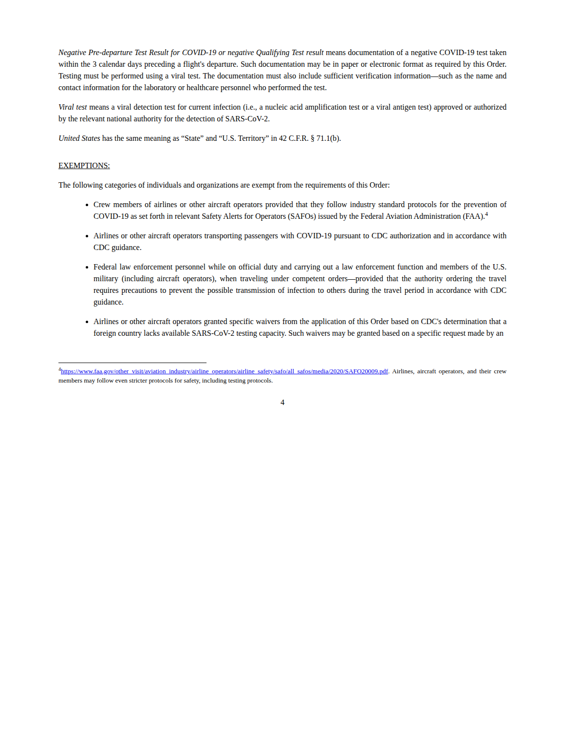Negative Pre-departure Test Result for COVID-19 or negative Qualifying Test result means documentation of a negative COVID-19 test taken within the 3 calendar days preceding a flight's departure. Such documentation may be in paper or electronic format as required by this Order. Testing must be performed using a viral test. The documentation must also include sufficient verification information—such as the name and contact information for the laboratory or healthcare personnel who performed the test.
Viral test means a viral detection test for current infection (i.e., a nucleic acid amplification test or a viral antigen test) approved or authorized by the relevant national authority for the detection of SARS-CoV-2.
United States has the same meaning as “State” and “U.S. Territory” in 42 C.F.R. § 71.1(b).
EXEMPTIONS:
The following categories of individuals and organizations are exempt from the requirements of this Order:
Crew members of airlines or other aircraft operators provided that they follow industry standard protocols for the prevention of COVID-19 as set forth in relevant Safety Alerts for Operators (SAFOs) issued by the Federal Aviation Administration (FAA).4
Airlines or other aircraft operators transporting passengers with COVID-19 pursuant to CDC authorization and in accordance with CDC guidance.
Federal law enforcement personnel while on official duty and carrying out a law enforcement function and members of the U.S. military (including aircraft operators), when traveling under competent orders—provided that the authority ordering the travel requires precautions to prevent the possible transmission of infection to others during the travel period in accordance with CDC guidance.
Airlines or other aircraft operators granted specific waivers from the application of this Order based on CDC's determination that a foreign country lacks available SARS-CoV-2 testing capacity. Such waivers may be granted based on a specific request made by an
4https://www.faa.gov/other_visit/aviation_industry/airline_operators/airline_safety/safo/all_safos/media/2020/SAFO20009.pdf. Airlines, aircraft operators, and their crew members may follow even stricter protocols for safety, including testing protocols.
4